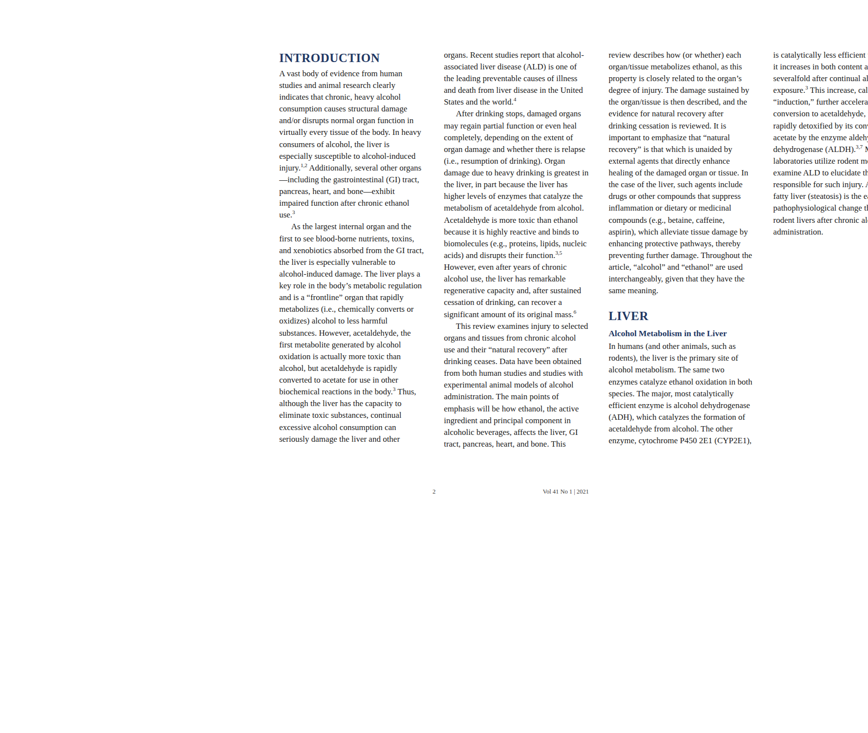INTRODUCTION
A vast body of evidence from human studies and animal research clearly indicates that chronic, heavy alcohol consumption causes structural damage and/or disrupts normal organ function in virtually every tissue of the body. In heavy consumers of alcohol, the liver is especially susceptible to alcohol-induced injury.1,2 Additionally, several other organs—including the gastrointestinal (GI) tract, pancreas, heart, and bone—exhibit impaired function after chronic ethanol use.3
As the largest internal organ and the first to see blood-borne nutrients, toxins, and xenobiotics absorbed from the GI tract, the liver is especially vulnerable to alcohol-induced damage. The liver plays a key role in the body’s metabolic regulation and is a “frontline” organ that rapidly metabolizes (i.e., chemically converts or oxidizes) alcohol to less harmful substances. However, acetaldehyde, the first metabolite generated by alcohol oxidation is actually more toxic than alcohol, but acetaldehyde is rapidly converted to acetate for use in other biochemical reactions in the body.3 Thus, although the liver has the capacity to eliminate toxic substances, continual excessive alcohol consumption can seriously damage the liver and other organs. Recent studies report that alcohol-associated liver disease (ALD) is one of the leading preventable causes of illness and death from liver disease in the United States and the world.4
After drinking stops, damaged organs may regain partial function or even heal completely, depending on the extent of organ damage and whether there is relapse (i.e., resumption of drinking). Organ damage due to heavy drinking is greatest in the liver, in part because the liver has higher levels of enzymes that catalyze the metabolism of acetaldehyde from alcohol. Acetaldehyde is more toxic than ethanol because it is highly reactive and binds to biomolecules (e.g., proteins, lipids, nucleic acids) and disrupts their function.3,5 However, even after years of chronic alcohol use, the liver has remarkable regenerative capacity and, after sustained cessation of drinking, can recover a significant amount of its original mass.6
This review examines injury to selected organs and tissues from chronic alcohol use and their “natural recovery” after drinking ceases. Data have been obtained from both human studies and studies with experimental animal models of alcohol administration. The main points of emphasis will be how ethanol, the active ingredient and principal component in alcoholic beverages, affects the liver, GI tract, pancreas, heart, and bone. This review describes how (or whether) each organ/tissue metabolizes ethanol, as this property is closely related to the organ’s degree of injury. The damage sustained by the organ/tissue is then described, and the evidence for natural recovery after drinking cessation is reviewed. It is important to emphasize that “natural recovery” is that which is unaided by external agents that directly enhance healing of the damaged organ or tissue. In the case of the liver, such agents include drugs or other compounds that suppress inflammation or dietary or medicinal compounds (e.g., betaine, caffeine, aspirin), which alleviate tissue damage by enhancing protective pathways, thereby preventing further damage. Throughout the article, “alcohol” and “ethanol” are used interchangeably, given that they have the same meaning.
LIVER
Alcohol Metabolism in the Liver
In humans (and other animals, such as rodents), the liver is the primary site of alcohol metabolism. The same two enzymes catalyze ethanol oxidation in both species. The major, most catalytically efficient enzyme is alcohol dehydrogenase (ADH), which catalyzes the formation of acetaldehyde from alcohol. The other enzyme, cytochrome P450 2E1 (CYP2E1), is catalytically less efficient than ADH, but it increases in both content and activity severalfold after continual alcohol exposure.3 This increase, called “induction,” further accelerates alcohol conversion to acetaldehyde, which is rapidly detoxified by its conversion to acetate by the enzyme aldehyde dehydrogenase (ALDH).3,7 Many laboratories utilize rodent models to examine ALD to elucidate the mechanisms responsible for such injury. As in humans, fatty liver (steatosis) is the earliest pathophysiological change that occurs in rodent livers after chronic alcohol administration.
2 Vol 41 No 1 | 2021